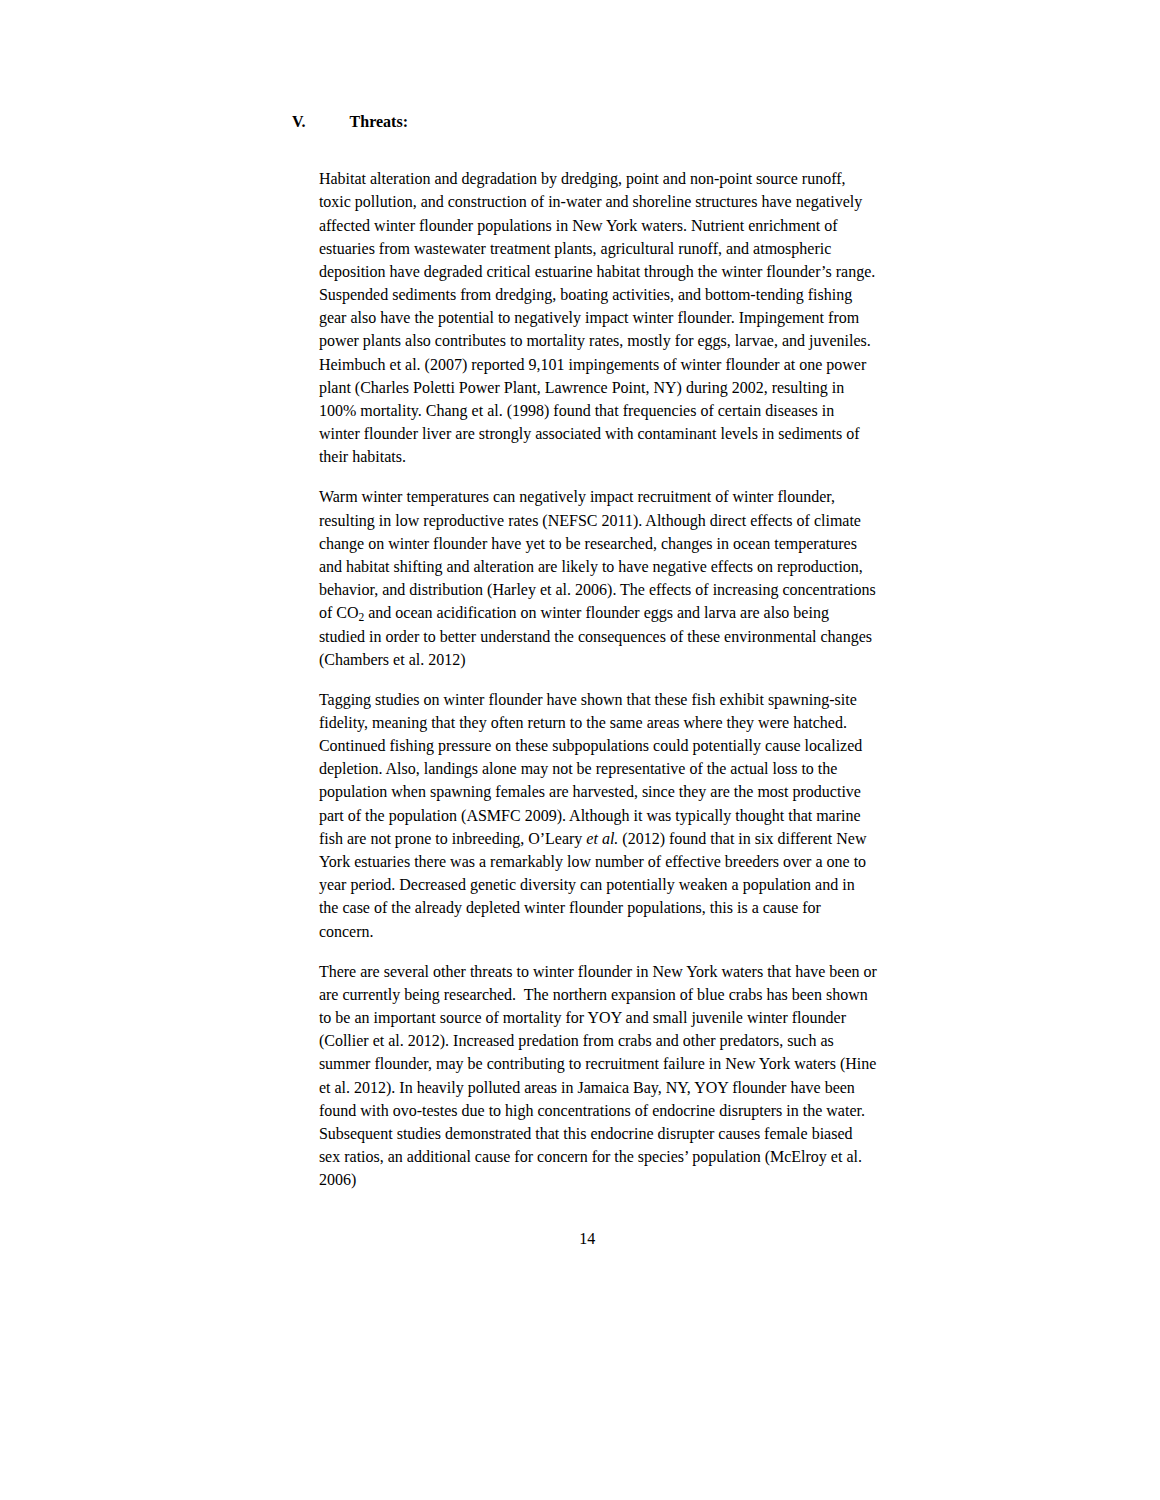V. Threats:
Habitat alteration and degradation by dredging, point and non-point source runoff, toxic pollution, and construction of in-water and shoreline structures have negatively affected winter flounder populations in New York waters. Nutrient enrichment of estuaries from wastewater treatment plants, agricultural runoff, and atmospheric deposition have degraded critical estuarine habitat through the winter flounder’s range. Suspended sediments from dredging, boating activities, and bottom-tending fishing gear also have the potential to negatively impact winter flounder. Impingement from power plants also contributes to mortality rates, mostly for eggs, larvae, and juveniles. Heimbuch et al. (2007) reported 9,101 impingements of winter flounder at one power plant (Charles Poletti Power Plant, Lawrence Point, NY) during 2002, resulting in 100% mortality. Chang et al. (1998) found that frequencies of certain diseases in winter flounder liver are strongly associated with contaminant levels in sediments of their habitats.
Warm winter temperatures can negatively impact recruitment of winter flounder, resulting in low reproductive rates (NEFSC 2011). Although direct effects of climate change on winter flounder have yet to be researched, changes in ocean temperatures and habitat shifting and alteration are likely to have negative effects on reproduction, behavior, and distribution (Harley et al. 2006). The effects of increasing concentrations of CO2 and ocean acidification on winter flounder eggs and larva are also being studied in order to better understand the consequences of these environmental changes (Chambers et al. 2012)
Tagging studies on winter flounder have shown that these fish exhibit spawning-site fidelity, meaning that they often return to the same areas where they were hatched. Continued fishing pressure on these subpopulations could potentially cause localized depletion. Also, landings alone may not be representative of the actual loss to the population when spawning females are harvested, since they are the most productive part of the population (ASMFC 2009). Although it was typically thought that marine fish are not prone to inbreeding, O’Leary et al. (2012) found that in six different New York estuaries there was a remarkably low number of effective breeders over a one to year period. Decreased genetic diversity can potentially weaken a population and in the case of the already depleted winter flounder populations, this is a cause for concern.
There are several other threats to winter flounder in New York waters that have been or are currently being researched. The northern expansion of blue crabs has been shown to be an important source of mortality for YOY and small juvenile winter flounder (Collier et al. 2012). Increased predation from crabs and other predators, such as summer flounder, may be contributing to recruitment failure in New York waters (Hine et al. 2012). In heavily polluted areas in Jamaica Bay, NY, YOY flounder have been found with ovo-testes due to high concentrations of endocrine disrupters in the water. Subsequent studies demonstrated that this endocrine disrupter causes female biased sex ratios, an additional cause for concern for the species’ population (McElroy et al. 2006)
14